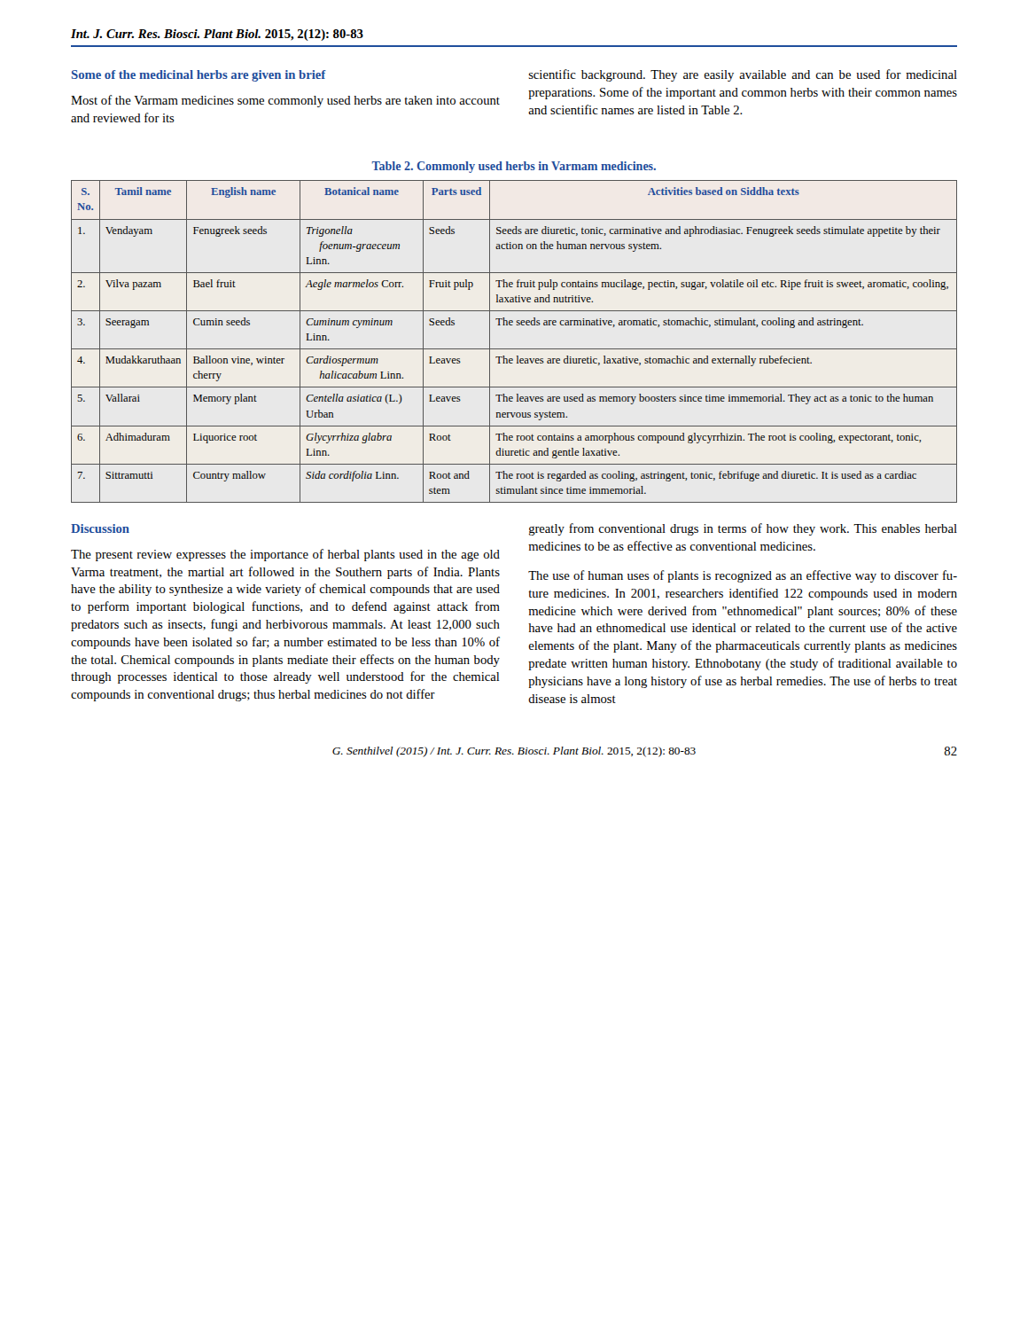Int. J. Curr. Res. Biosci. Plant Biol. 2015, 2(12): 80-83
Some of the medicinal herbs are given in brief
Most of the Varmam medicines some commonly used herbs are taken into account and reviewed for its
scientific background. They are easily available and can be used for medicinal preparations. Some of the important and common herbs with their common names and scientific names are listed in Table 2.
Table 2. Commonly used herbs in Varmam medicines.
| S. No. | Tamil name | English name | Botanical name | Parts used | Activities based on Siddha texts |
| --- | --- | --- | --- | --- | --- |
| 1. | Vendayam | Fenugreek seeds | Trigonella foenum-graeceum Linn. | Seeds | Seeds are diuretic, tonic, carminative and aphrodiasiac. Fenugreek seeds stimulate appetite by their action on the human nervous system. |
| 2. | Vilva pazam | Bael fruit | Aegle marmelos Corr. | Fruit pulp | The fruit pulp contains mucilage, pectin, sugar, volatile oil etc. Ripe fruit is sweet, aromatic, cooling, laxative and nutritive. |
| 3. | Seeragam | Cumin seeds | Cuminum cyminum Linn. | Seeds | The seeds are carminative, aromatic, stomachic, stimulant, cooling and astringent. |
| 4. | Mudakkaruthaan | Balloon vine, winter cherry | Cardiospermum halicacabum Linn. | Leaves | The leaves are diuretic, laxative, stomachic and externally rubefecient. |
| 5. | Vallarai | Memory plant | Centella asiatica (L.) Urban | Leaves | The leaves are used as memory boosters since time immemorial. They act as a tonic to the human nervous system. |
| 6. | Adhimaduram | Liquorice root | Glycyrrhiza glabra Linn. | Root | The root contains a amorphous compound glycyrrhizin. The root is cooling, expectorant, tonic, diuretic and gentle laxative. |
| 7. | Sittramutti | Country mallow | Sida cordifolia Linn. | Root and stem | The root is regarded as cooling, astringent, tonic, febrifuge and diuretic. It is used as a cardiac stimulant since time immemorial. |
Discussion
The present review expresses the importance of herbal plants used in the age old Varma treatment, the martial art followed in the Southern parts of India. Plants have the ability to synthesize a wide variety of chemical compounds that are used to perform important biological functions, and to defend against attack from predators such as insects, fungi and herbivorous mammals. At least 12,000 such compounds have been isolated so far; a number estimated to be less than 10% of the total. Chemical compounds in plants mediate their effects on the human body through processes identical to those already well understood for the chemical compounds in conventional drugs; thus herbal medicines do not differ
greatly from conventional drugs in terms of how they work. This enables herbal medicines to be as effective as conventional medicines.
The use of human uses of plants is recognized as an effective way to discover future medicines. In 2001, researchers identified 122 compounds used in modern medicine which were derived from "ethnomedical" plant sources; 80% of these have had an ethnomedical use identical or related to the current use of the active elements of the plant. Many of the pharmaceuticals currently plants as medicines predate written human history. Ethnobotany (the study of traditional available to physicians have a long history of use as herbal remedies. The use of herbs to treat disease is almost
G. Senthilvel (2015) / Int. J. Curr. Res. Biosci. Plant Biol. 2015, 2(12): 80-83 82